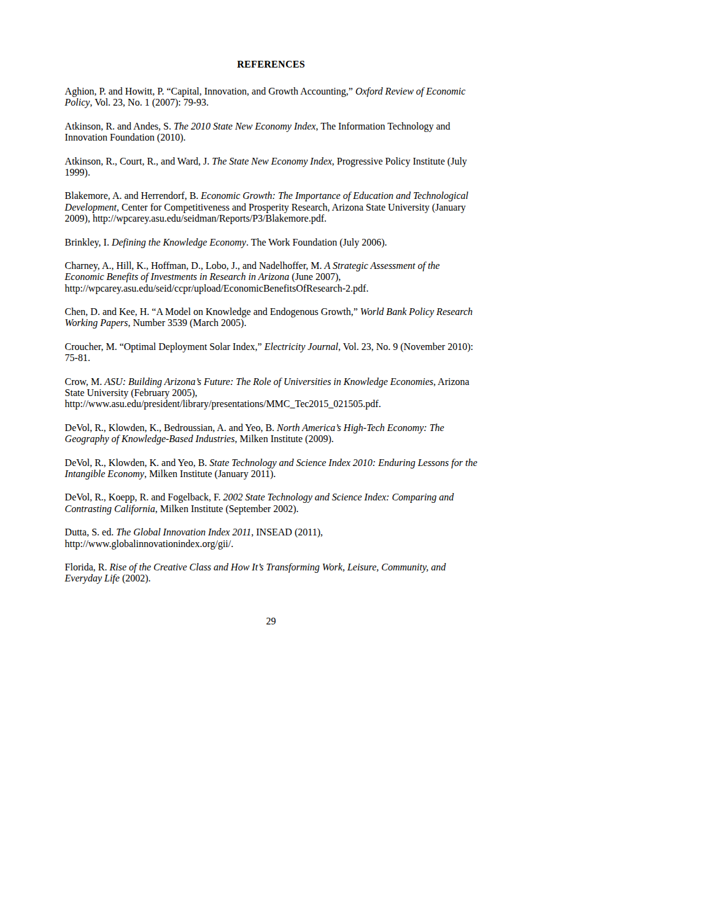REFERENCES
Aghion, P. and Howitt, P. “Capital, Innovation, and Growth Accounting,” Oxford Review of Economic Policy, Vol. 23, No. 1 (2007): 79-93.
Atkinson, R. and Andes, S. The 2010 State New Economy Index, The Information Technology and Innovation Foundation (2010).
Atkinson, R., Court, R., and Ward, J. The State New Economy Index, Progressive Policy Institute (July 1999).
Blakemore, A. and Herrendorf, B. Economic Growth: The Importance of Education and Technological Development, Center for Competitiveness and Prosperity Research, Arizona State University (January 2009), http://wpcarey.asu.edu/seidman/Reports/P3/Blakemore.pdf.
Brinkley, I. Defining the Knowledge Economy. The Work Foundation (July 2006).
Charney, A., Hill, K., Hoffman, D., Lobo, J., and Nadelhoffer, M. A Strategic Assessment of the Economic Benefits of Investments in Research in Arizona (June 2007), http://wpcarey.asu.edu/seid/ccpr/upload/EconomicBenefitsOfResearch-2.pdf.
Chen, D. and Kee, H. “A Model on Knowledge and Endogenous Growth,” World Bank Policy Research Working Papers, Number 3539 (March 2005).
Croucher, M. “Optimal Deployment Solar Index,” Electricity Journal, Vol. 23, No. 9 (November 2010): 75-81.
Crow, M. ASU: Building Arizona’s Future: The Role of Universities in Knowledge Economies, Arizona State University (February 2005), http://www.asu.edu/president/library/presentations/MMC_Tec2015_021505.pdf.
DeVol, R., Klowden, K., Bedroussian, A. and Yeo, B. North America’s High-Tech Economy: The Geography of Knowledge-Based Industries, Milken Institute (2009).
DeVol, R., Klowden, K. and Yeo, B. State Technology and Science Index 2010: Enduring Lessons for the Intangible Economy, Milken Institute (January 2011).
DeVol, R., Koepp, R. and Fogelback, F. 2002 State Technology and Science Index: Comparing and Contrasting California, Milken Institute (September 2002).
Dutta, S. ed. The Global Innovation Index 2011, INSEAD (2011), http://www.globalinnovationindex.org/gii/.
Florida, R. Rise of the Creative Class and How It’s Transforming Work, Leisure, Community, and Everyday Life (2002).
29